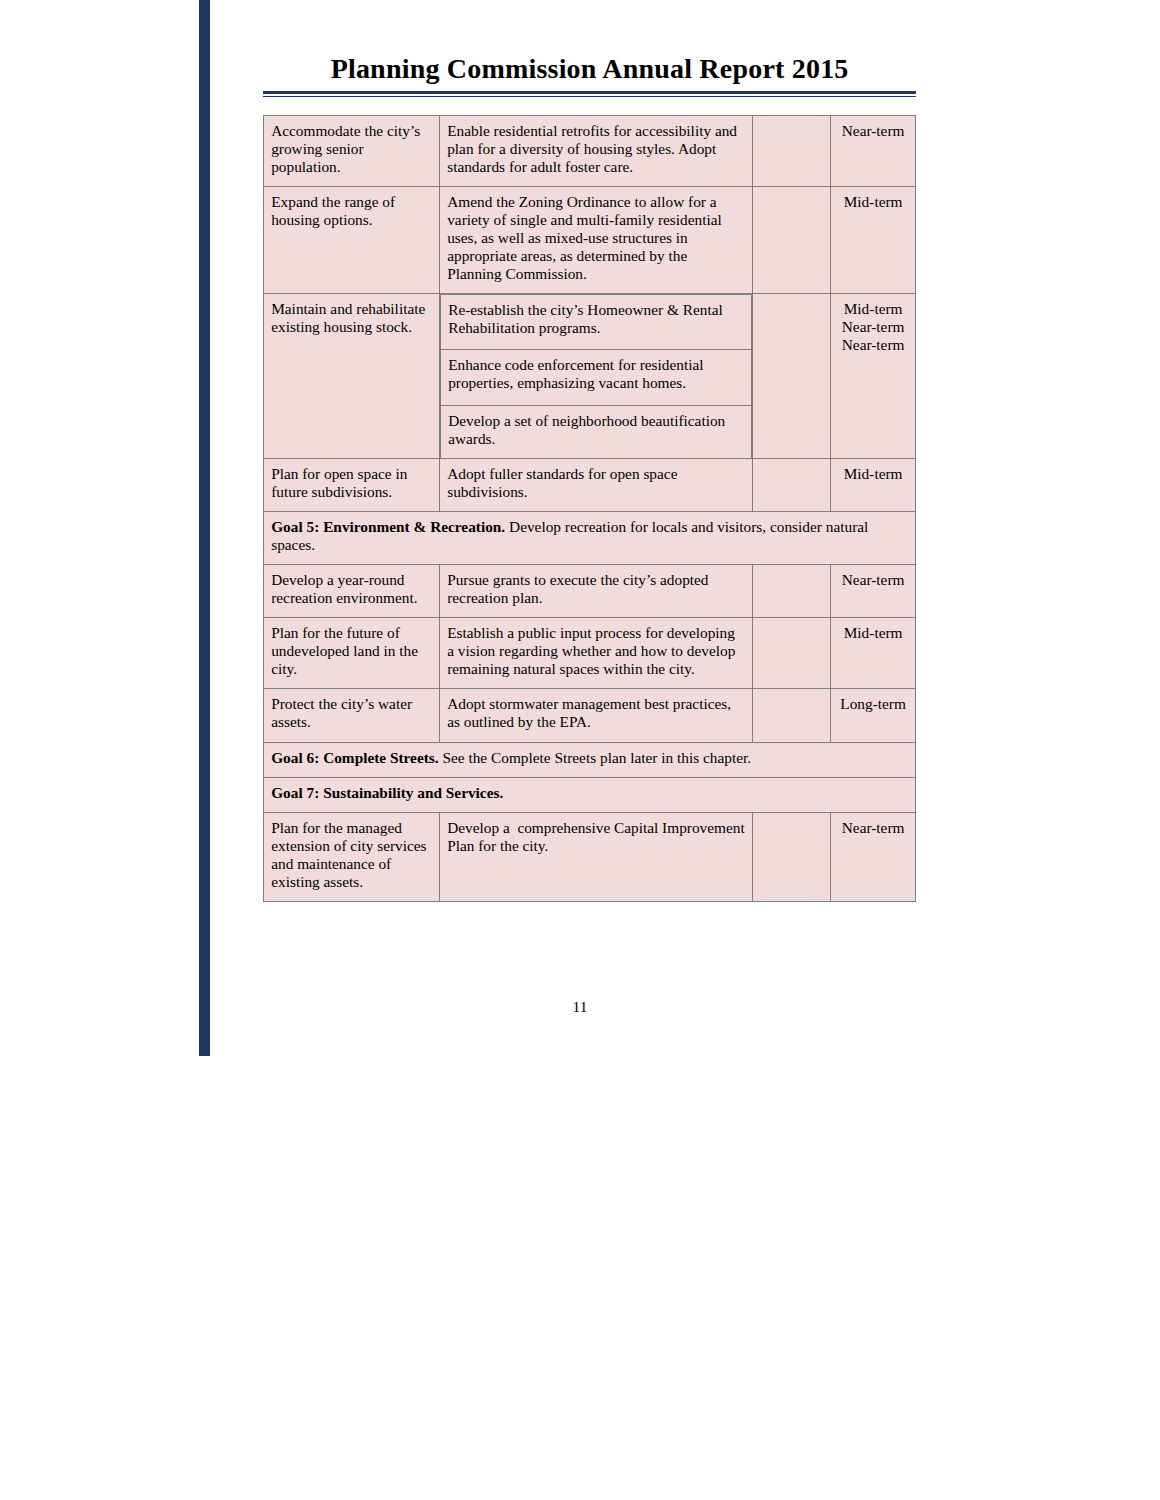Planning Commission Annual Report 2015
| Accommodate the city’s growing senior population. | Enable residential retrofits for accessibility and plan for a diversity of housing styles. Adopt standards for adult foster care. | | Near-term |
| Expand the range of housing options. | Amend the Zoning Ordinance to allow for a variety of single and multi-family residential uses, as well as mixed-use structures in appropriate areas, as determined by the Planning Commission. | | Mid-term |
| Maintain and rehabilitate existing housing stock. | / Re-establish the city’s Homeowner & Rental Rehabilitation programs. / / Enhance code enforcement for residential properties, emphasizing vacant homes. / / Develop a set of neighborhood beautification awards. / | | Mid-term Near-term Near-term |
| Plan for open space in future subdivisions. | Adopt fuller standards for open space subdivisions. | | Mid-term |
| Goal 5: Environment & Recreation. Develop recreation for locals and visitors, consider natural spaces. |
| Develop a year-round recreation environment. | Pursue grants to execute the city’s adopted recreation plan. | | Near-term |
| Plan for the future of undeveloped land in the city. | Establish a public input process for developing a vision regarding whether and how to develop remaining natural spaces within the city. | | Mid-term |
| Protect the city’s water assets. | Adopt stormwater management best practices, as outlined by the EPA. | | Long-term |
| Goal 6: Complete Streets. See the Complete Streets plan later in this chapter. |
| Goal 7: Sustainability and Services. |
| Plan for the managed extension of city services and maintenance of existing assets. | Develop a comprehensive Capital Improvement Plan for the city. | | Near-term |
11